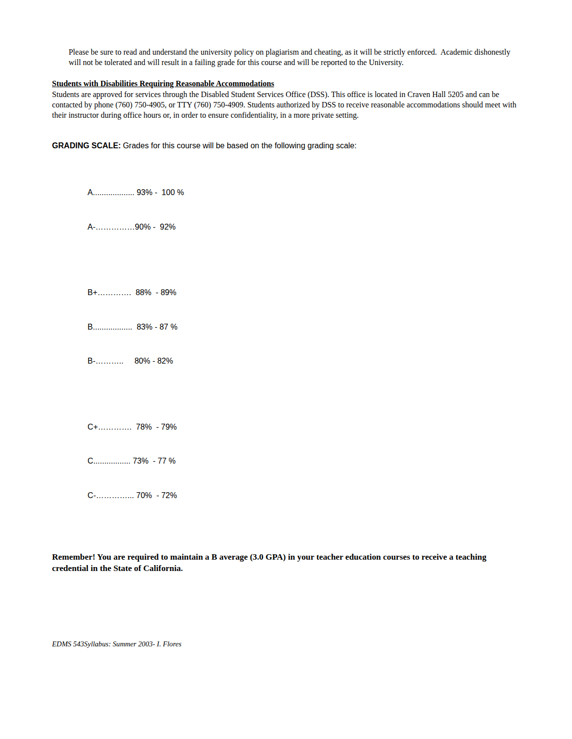Please be sure to read and understand the university policy on plagiarism and cheating, as it will be strictly enforced. Academic dishonestly will not be tolerated and will result in a failing grade for this course and will be reported to the University.
Students with Disabilities Requiring Reasonable Accommodations
Students are approved for services through the Disabled Student Services Office (DSS). This office is located in Craven Hall 5205 and can be contacted by phone (760) 750-4905, or TTY (760) 750-4909. Students authorized by DSS to receive reasonable accommodations should meet with their instructor during office hours or, in order to ensure confidentiality, in a more private setting.
GRADING SCALE: Grades for this course will be based on the following grading scale:
A................... 93% - 100 %
A-……………90% - 92%
B+…………. 88% - 89%
B.................. 83% - 87 %
B-……….. 80% - 82%
C+…………. 78% - 79%
C................. 73% - 77 %
C-…………... 70% - 72%
Remember! You are required to maintain a B average (3.0 GPA) in your teacher education courses to receive a teaching credential in the State of California.
EDMS 543Syllabus: Summer 2003- I. Flores